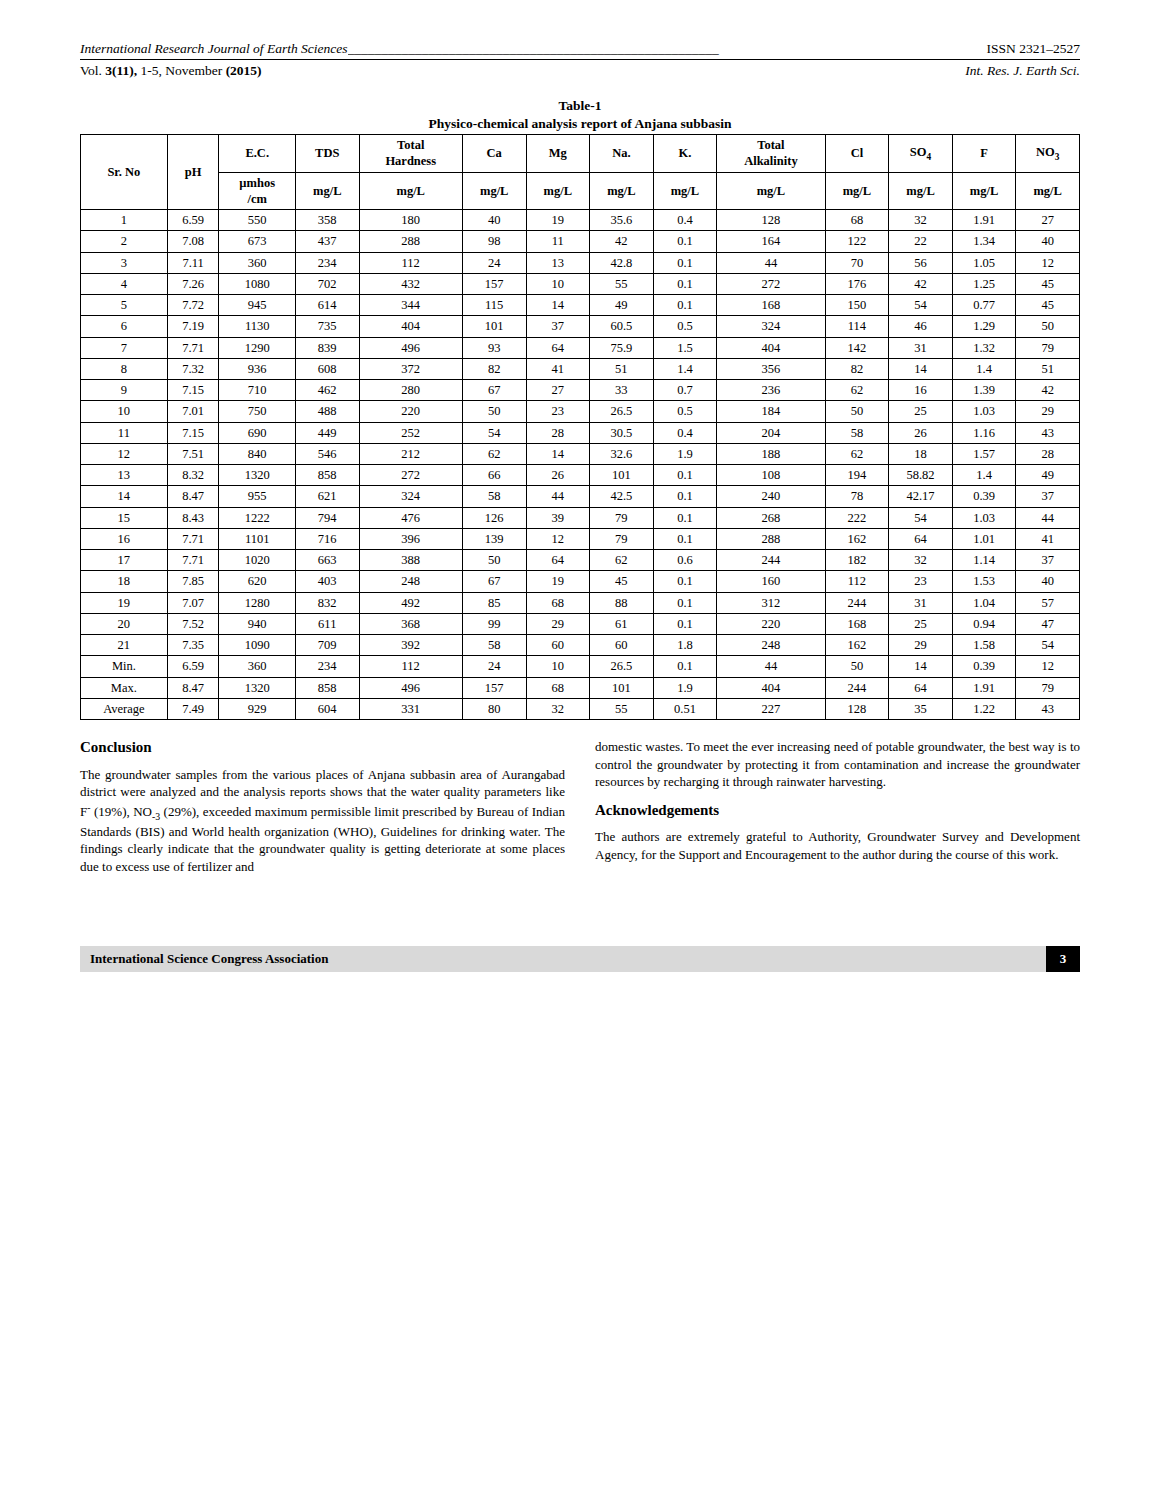International Research Journal of Earth Sciences _______________________________________________________ ISSN 2321–2527
Vol. 3(11), 1-5, November (2015) Int. Res. J. Earth Sci.
Table-1 Physico-chemical analysis report of Anjana subbasin
| Sr. No | pH | E.C. | TDS | Total Hardness | Ca | Mg | Na. | K. | Total Alkalinity | Cl | SO 4 | F | NO 3 |
| --- | --- | --- | --- | --- | --- | --- | --- | --- | --- | --- | --- | --- | --- |
| µmhos /cm | mg/L | mg/L | mg/L | mg/L | mg/L | mg/L | mg/L | mg/L | mg/L | mg/L | mg/L |
| 1 | 6.59 | 550 | 358 | 180 | 40 | 19 | 35.6 | 0.4 | 128 | 68 | 32 | 1.91 | 27 |
| 2 | 7.08 | 673 | 437 | 288 | 98 | 11 | 42 | 0.1 | 164 | 122 | 22 | 1.34 | 40 |
| 3 | 7.11 | 360 | 234 | 112 | 24 | 13 | 42.8 | 0.1 | 44 | 70 | 56 | 1.05 | 12 |
| 4 | 7.26 | 1080 | 702 | 432 | 157 | 10 | 55 | 0.1 | 272 | 176 | 42 | 1.25 | 45 |
| 5 | 7.72 | 945 | 614 | 344 | 115 | 14 | 49 | 0.1 | 168 | 150 | 54 | 0.77 | 45 |
| 6 | 7.19 | 1130 | 735 | 404 | 101 | 37 | 60.5 | 0.5 | 324 | 114 | 46 | 1.29 | 50 |
| 7 | 7.71 | 1290 | 839 | 496 | 93 | 64 | 75.9 | 1.5 | 404 | 142 | 31 | 1.32 | 79 |
| 8 | 7.32 | 936 | 608 | 372 | 82 | 41 | 51 | 1.4 | 356 | 82 | 14 | 1.4 | 51 |
| 9 | 7.15 | 710 | 462 | 280 | 67 | 27 | 33 | 0.7 | 236 | 62 | 16 | 1.39 | 42 |
| 10 | 7.01 | 750 | 488 | 220 | 50 | 23 | 26.5 | 0.5 | 184 | 50 | 25 | 1.03 | 29 |
| 11 | 7.15 | 690 | 449 | 252 | 54 | 28 | 30.5 | 0.4 | 204 | 58 | 26 | 1.16 | 43 |
| 12 | 7.51 | 840 | 546 | 212 | 62 | 14 | 32.6 | 1.9 | 188 | 62 | 18 | 1.57 | 28 |
| 13 | 8.32 | 1320 | 858 | 272 | 66 | 26 | 101 | 0.1 | 108 | 194 | 58.82 | 1.4 | 49 |
| 14 | 8.47 | 955 | 621 | 324 | 58 | 44 | 42.5 | 0.1 | 240 | 78 | 42.17 | 0.39 | 37 |
| 15 | 8.43 | 1222 | 794 | 476 | 126 | 39 | 79 | 0.1 | 268 | 222 | 54 | 1.03 | 44 |
| 16 | 7.71 | 1101 | 716 | 396 | 139 | 12 | 79 | 0.1 | 288 | 162 | 64 | 1.01 | 41 |
| 17 | 7.71 | 1020 | 663 | 388 | 50 | 64 | 62 | 0.6 | 244 | 182 | 32 | 1.14 | 37 |
| 18 | 7.85 | 620 | 403 | 248 | 67 | 19 | 45 | 0.1 | 160 | 112 | 23 | 1.53 | 40 |
| 19 | 7.07 | 1280 | 832 | 492 | 85 | 68 | 88 | 0.1 | 312 | 244 | 31 | 1.04 | 57 |
| 20 | 7.52 | 940 | 611 | 368 | 99 | 29 | 61 | 0.1 | 220 | 168 | 25 | 0.94 | 47 |
| 21 | 7.35 | 1090 | 709 | 392 | 58 | 60 | 60 | 1.8 | 248 | 162 | 29 | 1.58 | 54 |
| Min. | 6.59 | 360 | 234 | 112 | 24 | 10 | 26.5 | 0.1 | 44 | 50 | 14 | 0.39 | 12 |
| Max. | 8.47 | 1320 | 858 | 496 | 157 | 68 | 101 | 1.9 | 404 | 244 | 64 | 1.91 | 79 |
| Average | 7.49 | 929 | 604 | 331 | 80 | 32 | 55 | 0.51 | 227 | 128 | 35 | 1.22 | 43 |
Conclusion
The groundwater samples from the various places of Anjana subbasin area of Aurangabad district were analyzed and the analysis reports shows that the water quality parameters like F- (19%), NO-3 (29%), exceeded maximum permissible limit prescribed by Bureau of Indian Standards (BIS) and World health organization (WHO), Guidelines for drinking water. The findings clearly indicate that the groundwater quality is getting deteriorate at some places due to excess use of fertilizer and
domestic wastes. To meet the ever increasing need of potable groundwater, the best way is to control the groundwater by protecting it from contamination and increase the groundwater resources by recharging it through rainwater harvesting.
Acknowledgements
The authors are extremely grateful to Authority, Groundwater Survey and Development Agency, for the Support and Encouragement to the author during the course of this work.
International Science Congress Association
3